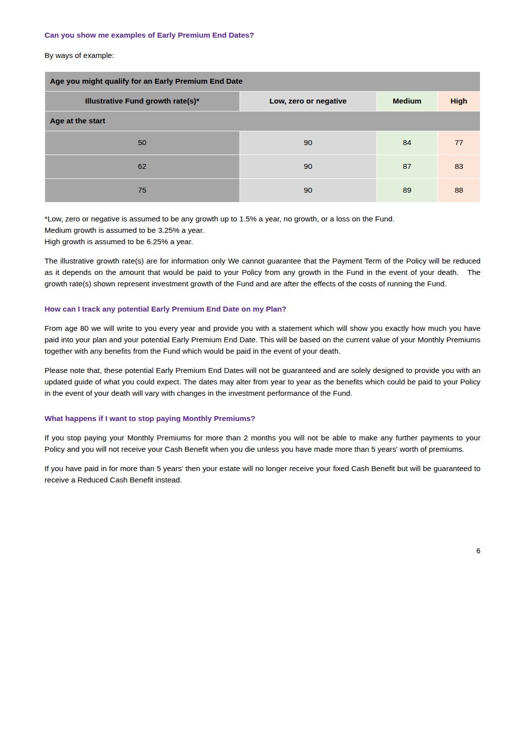Can you show me examples of Early Premium End Dates?
By ways of example:
| Age you might qualify for an Early Premium End Date |
| Illustrative Fund growth rate(s)* | Low, zero or negative | Medium | High |
| Age at the start |
| 50 | 90 | 84 | 77 |
| 62 | 90 | 87 | 83 |
| 75 | 90 | 89 | 88 |
*Low, zero or negative is assumed to be any growth up to 1.5% a year, no growth, or a loss on the Fund.
Medium growth is assumed to be 3.25% a year.
High growth is assumed to be 6.25% a year.
The illustrative growth rate(s) are for information only We cannot guarantee that the Payment Term of the Policy will be reduced as it depends on the amount that would be paid to your Policy from any growth in the Fund in the event of your death. The growth rate(s) shown represent investment growth of the Fund and are after the effects of the costs of running the Fund.
How can I track any potential Early Premium End Date on my Plan?
From age 80 we will write to you every year and provide you with a statement which will show you exactly how much you have paid into your plan and your potential Early Premium End Date. This will be based on the current value of your Monthly Premiums together with any benefits from the Fund which would be paid in the event of your death.
Please note that, these potential Early Premium End Dates will not be guaranteed and are solely designed to provide you with an updated guide of what you could expect. The dates may alter from year to year as the benefits which could be paid to your Policy in the event of your death will vary with changes in the investment performance of the Fund.
What happens if I want to stop paying Monthly Premiums?
If you stop paying your Monthly Premiums for more than 2 months you will not be able to make any further payments to your Policy and you will not receive your Cash Benefit when you die unless you have made more than 5 years' worth of premiums.
If you have paid in for more than 5 years' then your estate will no longer receive your fixed Cash Benefit but will be guaranteed to receive a Reduced Cash Benefit instead.
6